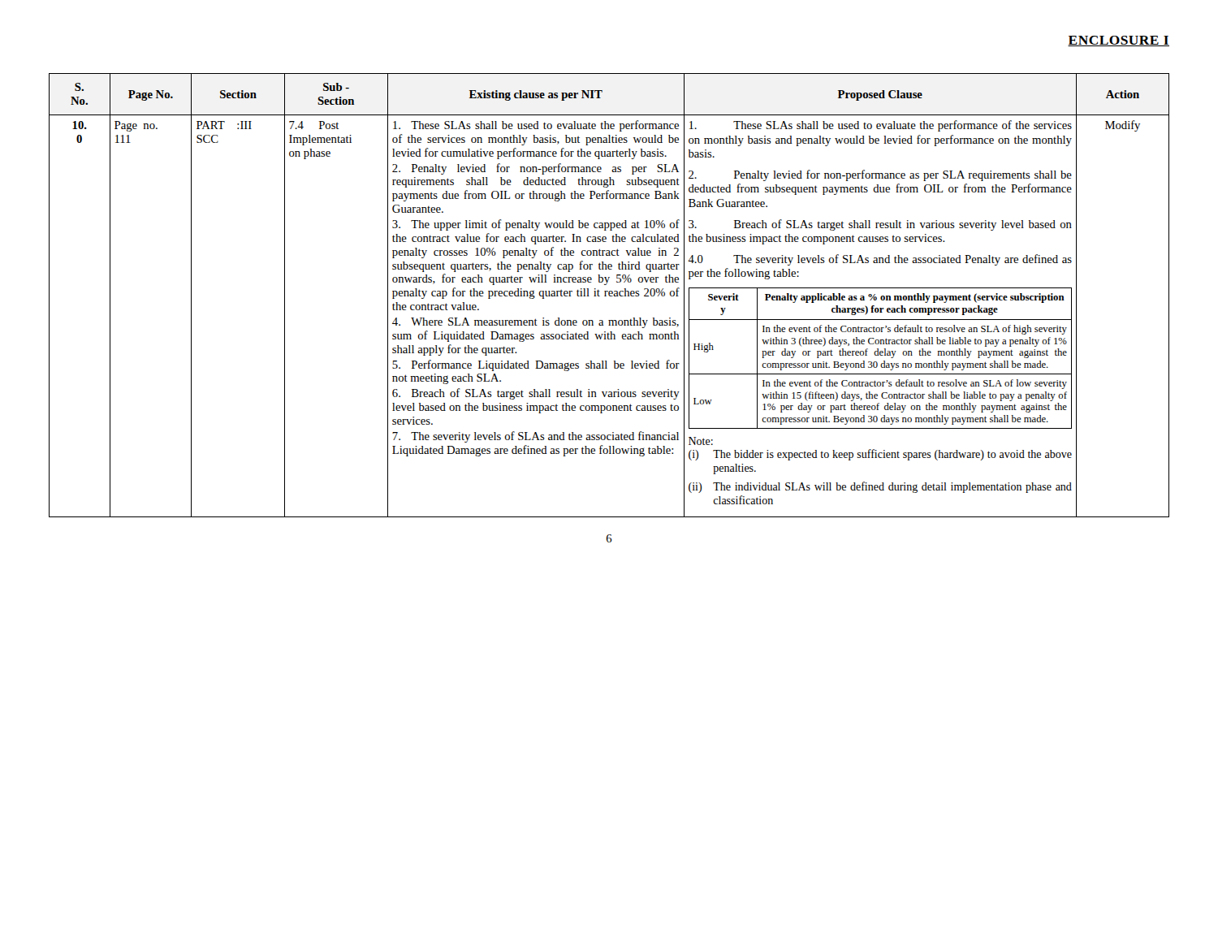ENCLOSURE I
| S. No. | Page No. | Section | Sub - Section | Existing clause as per NIT | Proposed Clause | Action |
| --- | --- | --- | --- | --- | --- | --- |
| 10. 0 | Page no. 111 | PART :III SCC | 7.4 Post Implementati on phase | 1. These SLAs shall be used to evaluate the performance of the services on monthly basis, but penalties would be levied for cumulative performance for the quarterly basis. 2. Penalty levied for non-performance as per SLA requirements shall be deducted through subsequent payments due from OIL or through the Performance Bank Guarantee. 3. The upper limit of penalty would be capped at 10% of the contract value for each quarter. In case the calculated penalty crosses 10% penalty of the contract value in 2 subsequent quarters, the penalty cap for the third quarter onwards, for each quarter will increase by 5% over the penalty cap for the preceding quarter till it reaches 20% of the contract value. 4. Where SLA measurement is done on a monthly basis, sum of Liquidated Damages associated with each month shall apply for the quarter. 5. Performance Liquidated Damages shall be levied for not meeting each SLA. 6. Breach of SLAs target shall result in various severity level based on the business impact the component causes to services. 7. The severity levels of SLAs and the associated financial Liquidated Damages are defined as per the following table: | 1. These SLAs shall be used to evaluate the performance of the services on monthly basis and penalty would be levied for performance on the monthly basis. 2. Penalty levied for non-performance as per SLA requirements shall be deducted from subsequent payments due from OIL or from the Performance Bank Guarantee. 3. Breach of SLAs target shall result in various severity level based on the business impact the component causes to services. 4.0 The severity levels of SLAs and the associated Penalty are defined as per the following table: / Severit y / Penalty applicable as a % on monthly payment (service subscription charges) for each compressor package / / --- / --- / / High / In the event of the Contractor’s default to resolve an SLA of high severity within 3 (three) days, the Contractor shall be liable to pay a penalty of 1% per day or part thereof delay on the monthly payment against the compressor unit. Beyond 30 days no monthly payment shall be made. / / Low / In the event of the Contractor’s default to resolve an SLA of low severity within 15 (fifteen) days, the Contractor shall be liable to pay a penalty of 1% per day or part thereof delay on the monthly payment against the compressor unit. Beyond 30 days no monthly payment shall be made. / Note: (i) The bidder is expected to keep sufficient spares (hardware) to avoid the above penalties. (ii) The individual SLAs will be defined during detail implementation phase and classification | Modify |
6